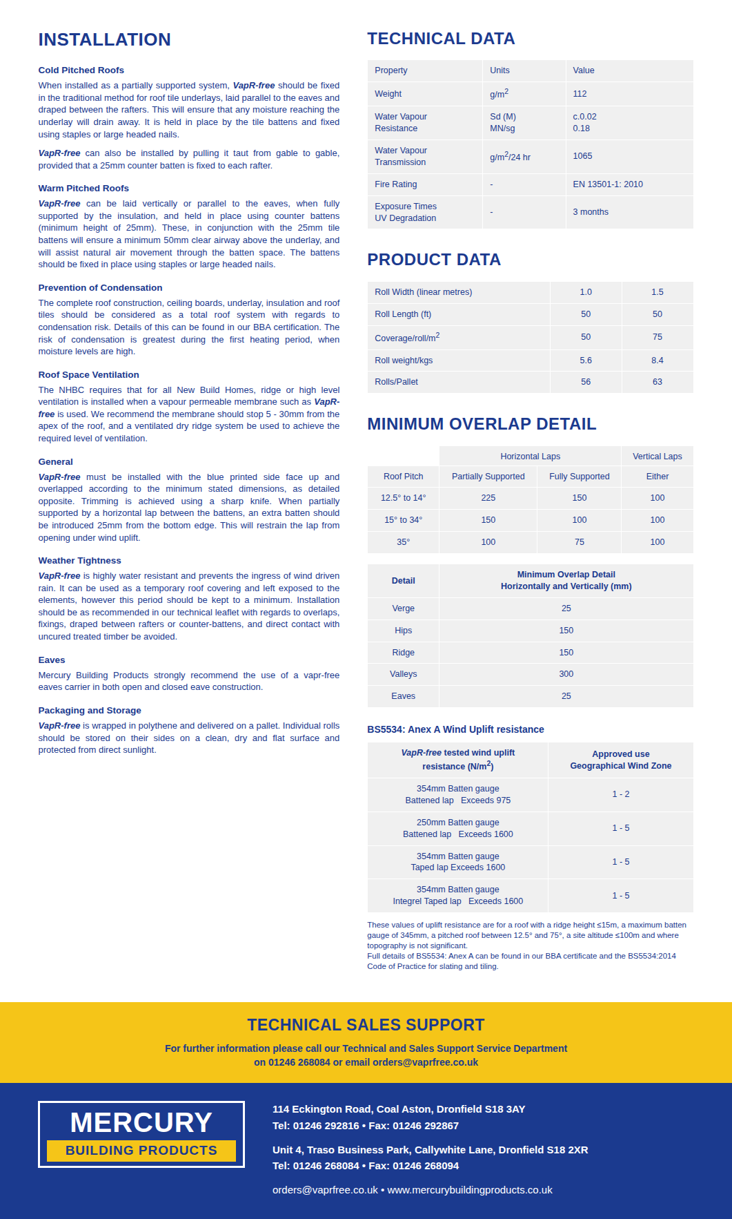INSTALLATION
Cold Pitched Roofs
When installed as a partially supported system, VapR-free should be fixed in the traditional method for roof tile underlays, laid parallel to the eaves and draped between the rafters. This will ensure that any moisture reaching the underlay will drain away. It is held in place by the tile battens and fixed using staples or large headed nails.
VapR-free can also be installed by pulling it taut from gable to gable, provided that a 25mm counter batten is fixed to each rafter.
Warm Pitched Roofs
VapR-free can be laid vertically or parallel to the eaves, when fully supported by the insulation, and held in place using counter battens (minimum height of 25mm). These, in conjunction with the 25mm tile battens will ensure a minimum 50mm clear airway above the underlay, and will assist natural air movement through the batten space. The battens should be fixed in place using staples or large headed nails.
Prevention of Condensation
The complete roof construction, ceiling boards, underlay, insulation and roof tiles should be considered as a total roof system with regards to condensation risk. Details of this can be found in our BBA certification. The risk of condensation is greatest during the first heating period, when moisture levels are high.
Roof Space Ventilation
The NHBC requires that for all New Build Homes, ridge or high level ventilation is installed when a vapour permeable membrane such as VapR-free is used. We recommend the membrane should stop 5 - 30mm from the apex of the roof, and a ventilated dry ridge system be used to achieve the required level of ventilation.
General
VapR-free must be installed with the blue printed side face up and overlapped according to the minimum stated dimensions, as detailed opposite. Trimming is achieved using a sharp knife. When partially supported by a horizontal lap between the battens, an extra batten should be introduced 25mm from the bottom edge. This will restrain the lap from opening under wind uplift.
Weather Tightness
VapR-free is highly water resistant and prevents the ingress of wind driven rain. It can be used as a temporary roof covering and left exposed to the elements, however this period should be kept to a minimum. Installation should be as recommended in our technical leaflet with regards to overlaps, fixings, draped between rafters or counter-battens, and direct contact with uncured treated timber be avoided.
Eaves
Mercury Building Products strongly recommend the use of a vapr-free eaves carrier in both open and closed eave construction.
Packaging and Storage
VapR-free is wrapped in polythene and delivered on a pallet. Individual rolls should be stored on their sides on a clean, dry and flat surface and protected from direct sunlight.
TECHNICAL DATA
| Property | Units | Value |
| Weight | g/m 2 | 112 |
| Water Vapour Resistance | Sd (M) MN/sg | c.0.02 0.18 |
| Water Vapour Transmission | g/m 2 /24 hr | 1065 |
| Fire Rating | - | EN 13501-1: 2010 |
| Exposure Times UV Degradation | - | 3 months |
PRODUCT DATA
| Roll Width (linear metres) | 1.0 | 1.5 |
| Roll Length (ft) | 50 | 50 |
| Coverage/roll/m 2 | 50 | 75 |
| Roll weight/kgs | 5.6 | 8.4 |
| Rolls/Pallet | 56 | 63 |
MINIMUM OVERLAP DETAIL
| | Horizontal Laps | Vertical Laps |
| --- | --- | --- |
| Roof Pitch | Partially Supported | Fully Supported | Either |
| 12.5° to 14° | 225 | 150 | 100 |
| 15° to 34° | 150 | 100 | 100 |
| 35° | 100 | 75 | 100 |
| Detail | Minimum Overlap Detail Horizontally and Vertically (mm) |
| --- | --- |
| Verge | 25 |
| Hips | 150 |
| Ridge | 150 |
| Valleys | 300 |
| Eaves | 25 |
BS5534: Anex A Wind Uplift resistance
| VapR-free tested wind uplift resistance (N/m 2 ) | Approved use Geographical Wind Zone |
| --- | --- |
| 354mm Batten gauge Battened lap Exceeds 975 | 1 - 2 |
| 250mm Batten gauge Battened lap Exceeds 1600 | 1 - 5 |
| 354mm Batten gauge Taped lap Exceeds 1600 | 1 - 5 |
| 354mm Batten gauge Integrel Taped lap Exceeds 1600 | 1 - 5 |
These values of uplift resistance are for a roof with a ridge height ≤15m, a maximum batten gauge of 345mm, a pitched roof between 12.5° and 75°, a site altitude ≤100m and where topography is not significant.
Full details of BS5534: Anex A can be found in our BBA certificate and the BS5534:2014 Code of Practice for slating and tiling.
TECHNICAL SALES SUPPORT
For further information please call our Technical and Sales Support Service Department
on 01246 268084 or email orders@vaprfree.co.uk
MERCURY
BUILDING PRODUCTS
114 Eckington Road, Coal Aston, Dronfield S18 3AY
Tel: 01246 292816 • Fax: 01246 292867
Unit 4, Traso Business Park, Callywhite Lane, Dronfield S18 2XR
Tel: 01246 268084 • Fax: 01246 268094
orders@vaprfree.co.uk • www.mercurybuildingproducts.co.uk